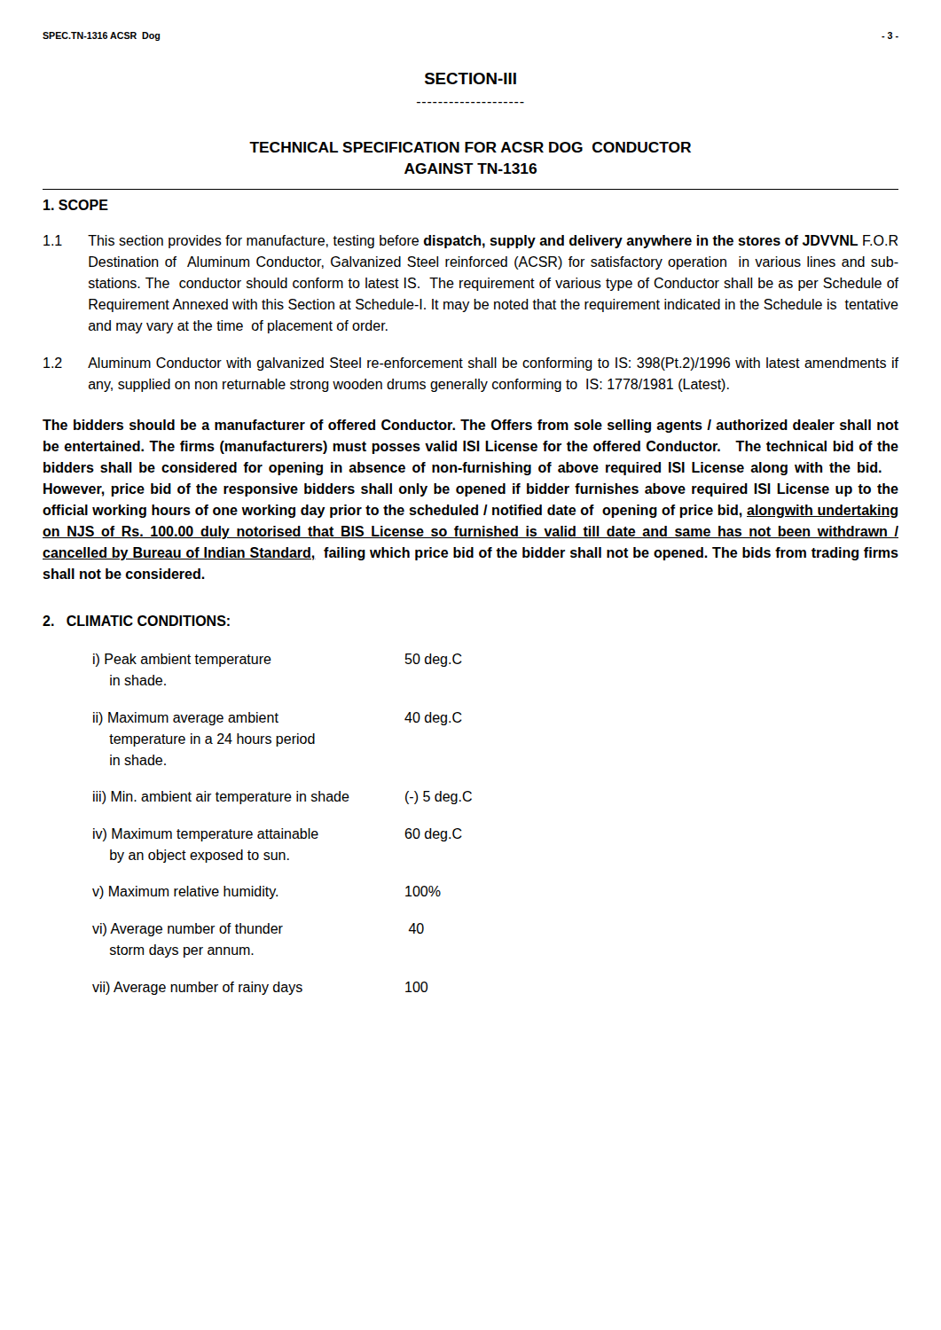SPEC.TN-1316 ACSR Dog - 3 -
SECTION-III
--------------------
TECHNICAL SPECIFICATION FOR ACSR DOG CONDUCTOR
AGAINST TN-1316
1. SCOPE
1.1
This section provides for manufacture, testing before dispatch, supply and delivery anywhere in the stores of JDVVNL F.O.R Destination of Aluminum Conductor, Galvanized Steel reinforced (ACSR) for satisfactory operation in various lines and sub-stations. The conductor should conform to latest IS. The requirement of various type of Conductor shall be as per Schedule of Requirement Annexed with this Section at Schedule-I. It may be noted that the requirement indicated in the Schedule is tentative and may vary at the time of placement of order.
1.2
Aluminum Conductor with galvanized Steel re-enforcement shall be conforming to IS: 398(Pt.2)/1996 with latest amendments if any, supplied on non returnable strong wooden drums generally conforming to IS: 1778/1981 (Latest).
The bidders should be a manufacturer of offered Conductor. The Offers from sole selling agents / authorized dealer shall not be entertained. The firms (manufacturers) must posses valid ISI License for the offered Conductor. The technical bid of the bidders shall be considered for opening in absence of non-furnishing of above required ISI License along with the bid. However, price bid of the responsive bidders shall only be opened if bidder furnishes above required ISI License up to the official working hours of one working day prior to the scheduled / notified date of opening of price bid, alongwith undertaking on NJS of Rs. 100.00 duly notorised that BIS License so furnished is valid till date and same has not been withdrawn / cancelled by Bureau of Indian Standard, failing which price bid of the bidder shall not be opened. The bids from trading firms shall not be considered.
2. CLIMATIC CONDITIONS:
i) Peak ambient temperature
in shade. 50 deg.C
ii) Maximum average ambient
temperature in a 24 hours period
in shade. 40 deg.C
iii) Min. ambient air temperature in shade (-) 5 deg.C
iv) Maximum temperature attainable
by an object exposed to sun. 60 deg.C
v) Maximum relative humidity. 100%
vi) Average number of thunder
storm days per annum. 40
vii) Average number of rainy days 100